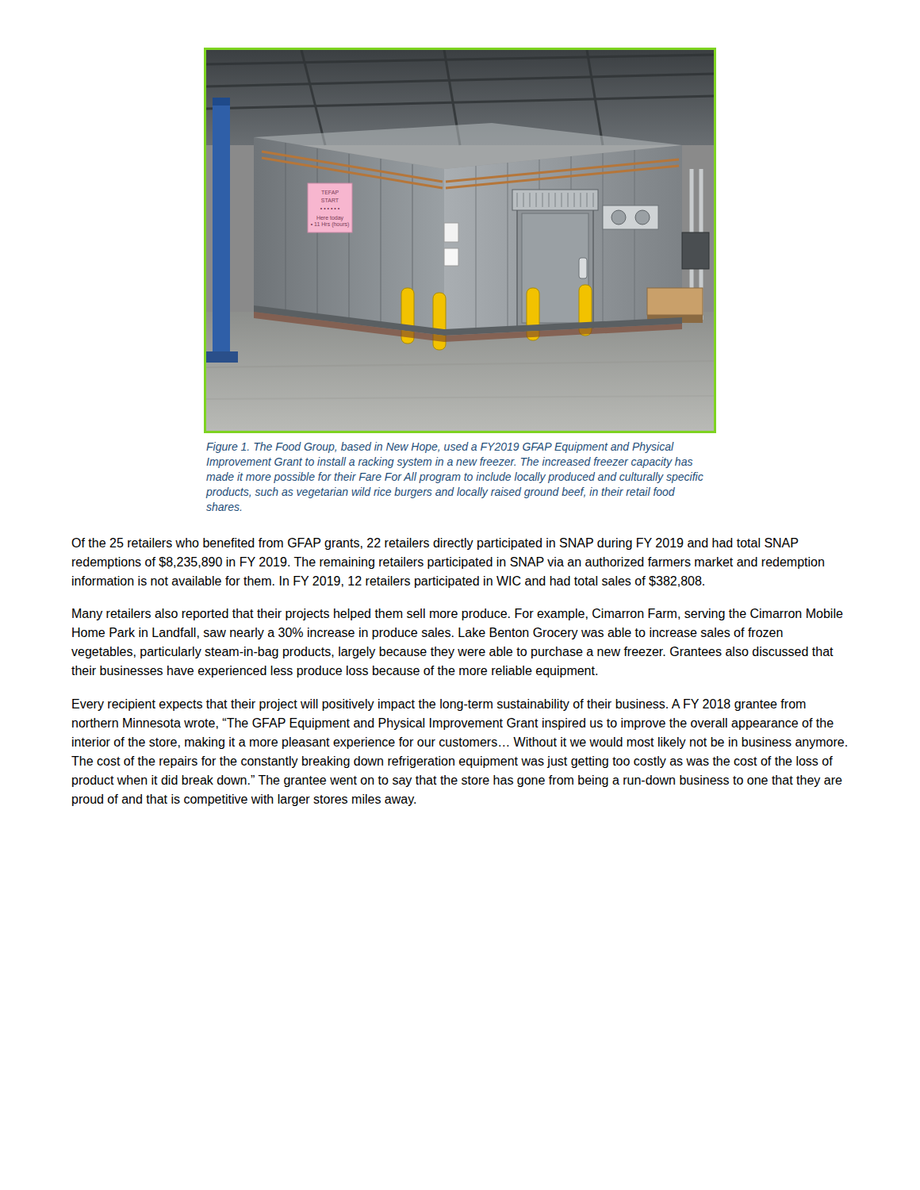TEFAP START • • • • • • Here today • 11 Hrs (hours)
Figure 1. The Food Group, based in New Hope, used a FY2019 GFAP Equipment and Physical Improvement Grant to install a racking system in a new freezer. The increased freezer capacity has made it more possible for their Fare For All program to include locally produced and culturally specific products, such as vegetarian wild rice burgers and locally raised ground beef, in their retail food shares.
Of the 25 retailers who benefited from GFAP grants, 22 retailers directly participated in SNAP during FY 2019 and had total SNAP redemptions of $8,235,890 in FY 2019. The remaining retailers participated in SNAP via an authorized farmers market and redemption information is not available for them. In FY 2019, 12 retailers participated in WIC and had total sales of $382,808.
Many retailers also reported that their projects helped them sell more produce. For example, Cimarron Farm, serving the Cimarron Mobile Home Park in Landfall, saw nearly a 30% increase in produce sales. Lake Benton Grocery was able to increase sales of frozen vegetables, particularly steam-in-bag products, largely because they were able to purchase a new freezer. Grantees also discussed that their businesses have experienced less produce loss because of the more reliable equipment.
Every recipient expects that their project will positively impact the long-term sustainability of their business. A FY 2018 grantee from northern Minnesota wrote, “The GFAP Equipment and Physical Improvement Grant inspired us to improve the overall appearance of the interior of the store, making it a more pleasant experience for our customers… Without it we would most likely not be in business anymore. The cost of the repairs for the constantly breaking down refrigeration equipment was just getting too costly as was the cost of the loss of product when it did break down.” The grantee went on to say that the store has gone from being a run-down business to one that they are proud of and that is competitive with larger stores miles away.